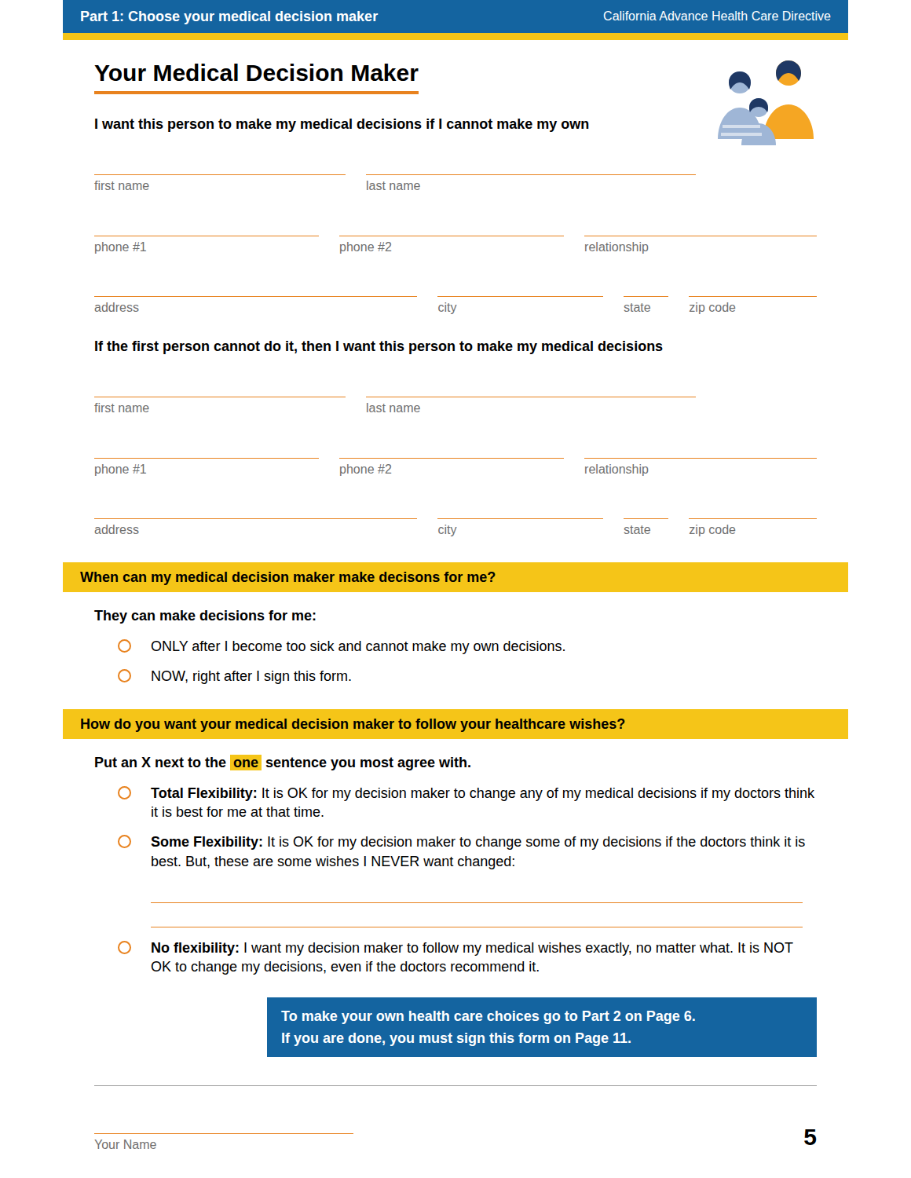Part 1: Choose your medical decision maker
California Advance Health Care Directive
Your Medical Decision Maker
I want this person to make my medical decisions if I cannot make my own
first name
last name
phone #1
phone #2
relationship
address
city
state
zip code
If the first person cannot do it, then I want this person to make my medical decisions
first name
last name
phone #1
phone #2
relationship
address
city
state
zip code
When can my medical decision maker make decisons for me?
They can make decisions for me:
ONLY after I become too sick and cannot make my own decisions.
NOW, right after I sign this form.
How do you want your medical decision maker to follow your healthcare wishes?
Put an X next to the one sentence you most agree with.
Total Flexibility: It is OK for my decision maker to change any of my medical decisions if my doctors think it is best for me at that time.
Some Flexibility: It is OK for my decision maker to change some of my decisions if the doctors think it is best. But, these are some wishes I NEVER want changed:
No flexibility: I want my decision maker to follow my medical wishes exactly, no matter what. It is NOT OK to change my decisions, even if the doctors recommend it.
To make your own health care choices go to Part 2 on Page 6.
If you are done, you must sign this form on Page 11.
Your Name
5